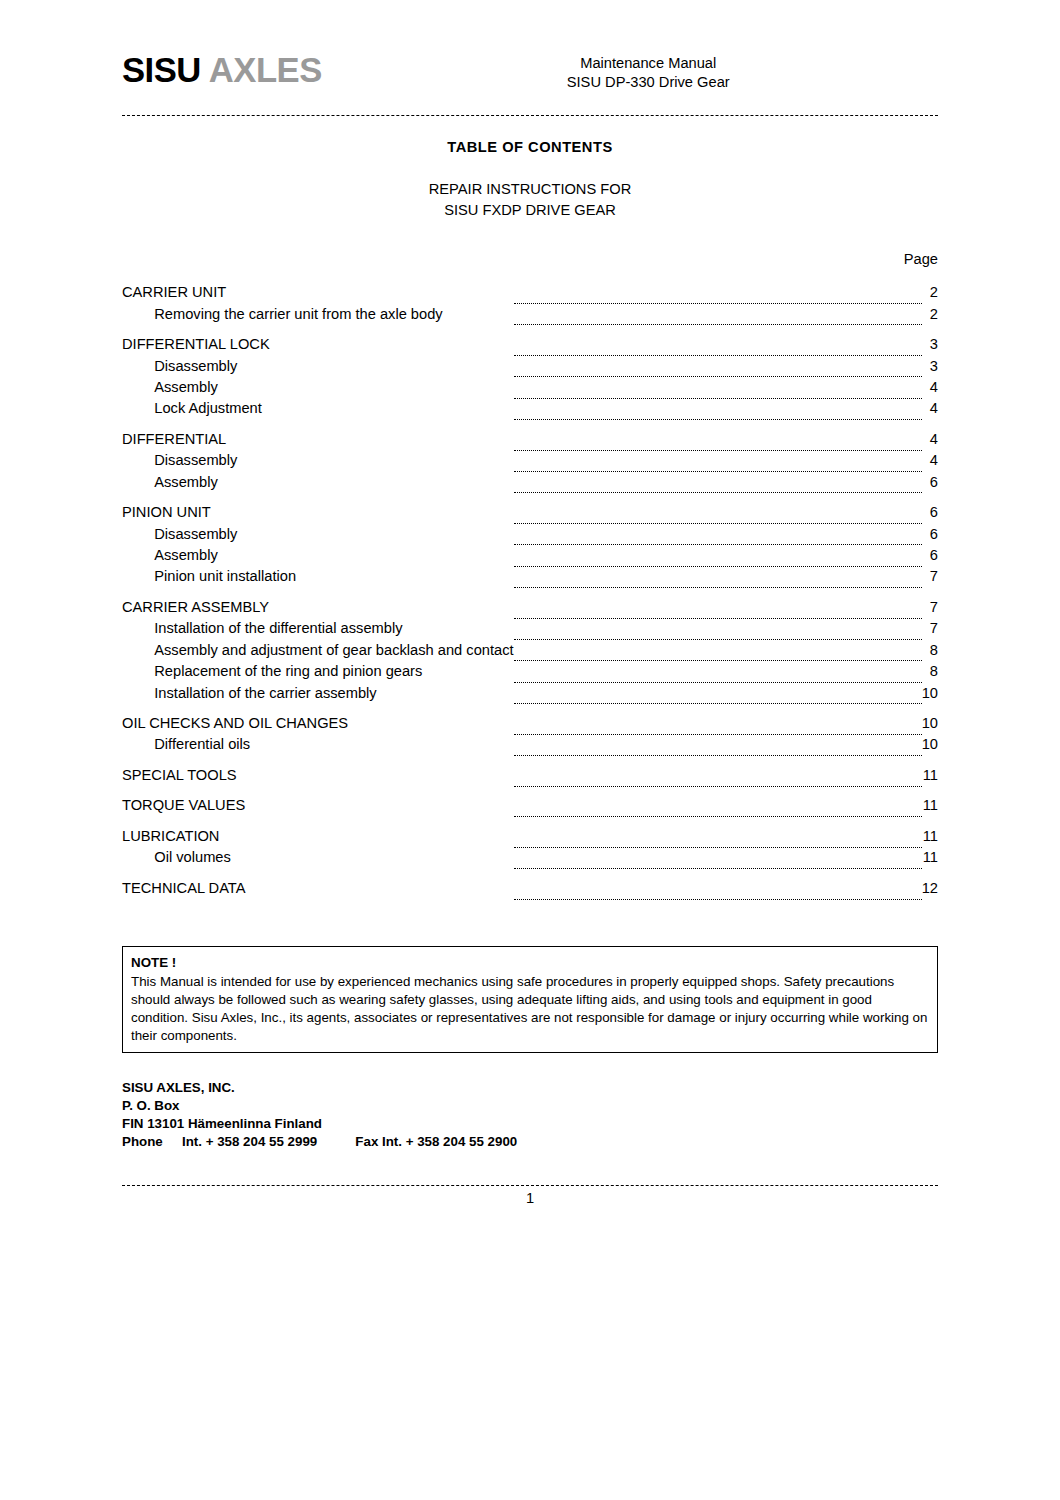SISU AXLES
Maintenance Manual
SISU DP-330 Drive Gear
TABLE OF CONTENTS
REPAIR INSTRUCTIONS FOR
SISU FXDP DRIVE GEAR
Page
| CARRIER UNIT | | 2 |
| Removing the carrier unit from the axle body | | 2 |
| DIFFERENTIAL LOCK | | 3 |
| Disassembly | | 3 |
| Assembly | | 4 |
| Lock Adjustment | | 4 |
| DIFFERENTIAL | | 4 |
| Disassembly | | 4 |
| Assembly | | 6 |
| PINION UNIT | | 6 |
| Disassembly | | 6 |
| Assembly | | 6 |
| Pinion unit installation | | 7 |
| CARRIER ASSEMBLY | | 7 |
| Installation of the differential assembly | | 7 |
| Assembly and adjustment of gear backlash and contact | | 8 |
| Replacement of the ring and pinion gears | | 8 |
| Installation of the carrier assembly | | 10 |
| OIL CHECKS AND OIL CHANGES | | 10 |
| Differential oils | | 10 |
| SPECIAL TOOLS | | 11 |
| TORQUE VALUES | | 11 |
| LUBRICATION | | 11 |
| Oil volumes | | 11 |
| TECHNICAL DATA | | 12 |
NOTE !
This Manual is intended for use by experienced mechanics using safe procedures in properly equipped shops. Safety precautions should always be followed such as wearing safety glasses, using adequate lifting aids, and using tools and equipment in good condition. Sisu Axles, Inc., its agents, associates or representatives are not responsible for damage or injury occurring while working on their components.
SISU AXLES, INC.
P. O. Box
FIN 13101 Hämeenlinna Finland
Phone Int. + 358 204 55 2999 Fax Int. + 358 204 55 2900
1